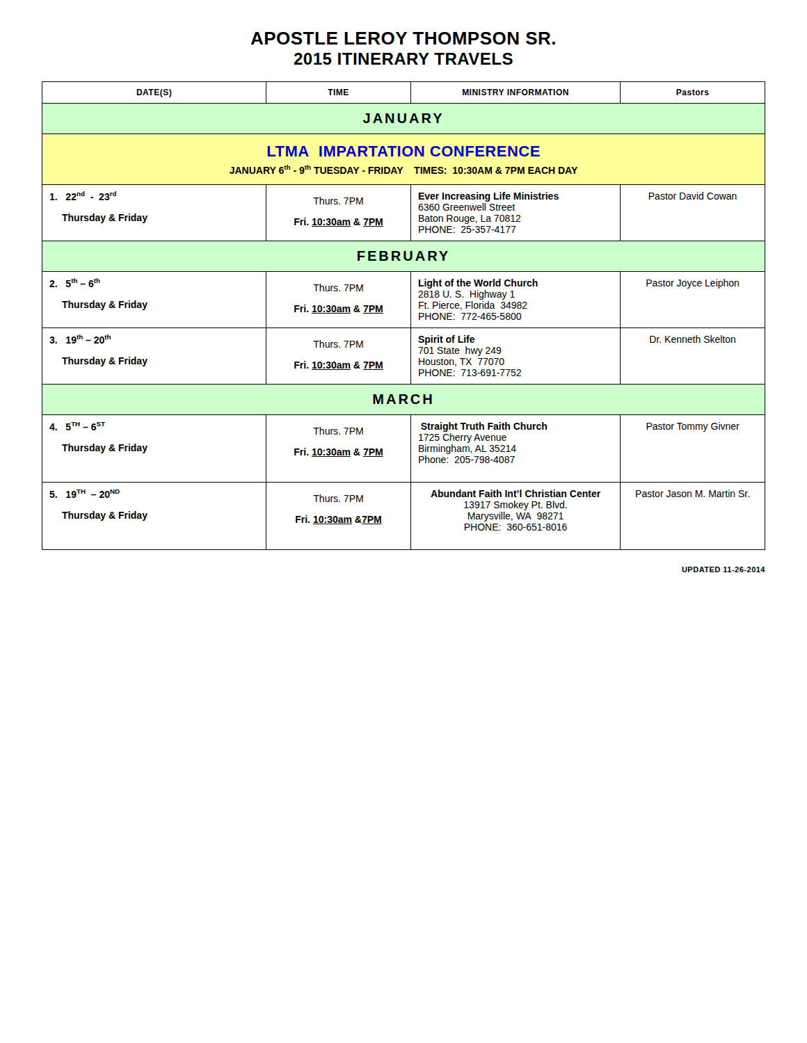APOSTLE LEROY THOMPSON SR.
2015 ITINERARY TRAVELS
| DATE(S) | TIME | MINISTRY INFORMATION | Pastors |
| --- | --- | --- | --- |
| JANUARY |
| LTMA IMPARTATION CONFERENCE JANUARY 6 th - 9 th TUESDAY - FRIDAY TIMES: 10:30AM & 7PM EACH DAY |
| 1. 22 nd - 23 rd Thursday & Friday | Thurs. 7PM Fri. 10:30am & 7PM | Ever Increasing Life Ministries 6360 Greenwell Street Baton Rouge, La 70812 PHONE: 25-357-4177 | Pastor David Cowan |
| FEBRUARY |
| 2. 5 th – 6 th Thursday & Friday | Thurs. 7PM Fri. 10:30am & 7PM | Light of the World Church 2818 U. S. Highway 1 Ft. Pierce, Florida 34982 PHONE: 772-465-5800 | Pastor Joyce Leiphon |
| 3. 19 th – 20 th Thursday & Friday | Thurs. 7PM Fri. 10:30am & 7PM | Spirit of Life 701 State hwy 249 Houston, TX 77070 PHONE: 713-691-7752 | Dr. Kenneth Skelton |
| MARCH |
| 4. 5 TH – 6 ST Thursday & Friday | Thurs. 7PM Fri. 10:30am & 7PM | Straight Truth Faith Church 1725 Cherry Avenue Birmingham, AL 35214 Phone: 205-798-4087 | Pastor Tommy Givner |
| 5. 19 TH – 20 ND Thursday & Friday | Thurs. 7PM Fri. 10:30am & 7PM | Abundant Faith Int’l Christian Center 13917 Smokey Pt. Blvd. Marysville, WA 98271 PHONE: 360-651-8016 | Pastor Jason M. Martin Sr. |
UPDATED 11-26-2014